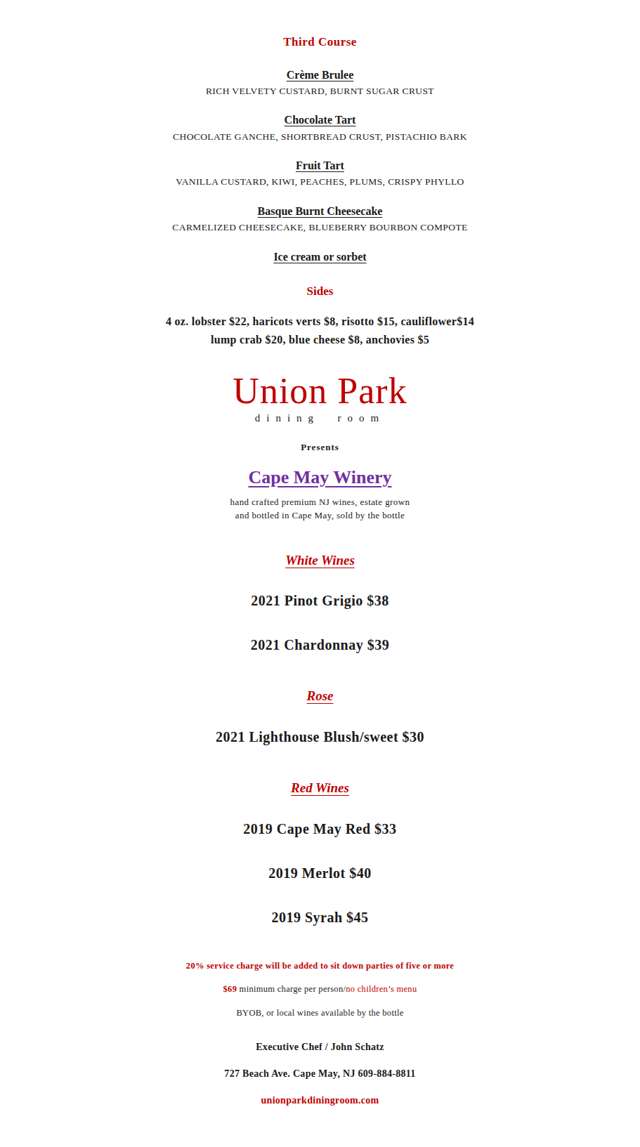Third Course
Crème Brulee
rich velvety custard, burnt sugar crust
Chocolate Tart
chocolate ganche, shortbread crust, pistachio bark
Fruit Tart
vanilla custard, kiwi, peaches, plums, crispy phyllo
Basque Burnt Cheesecake
carmelized cheesecake, blueberry bourbon compote
Ice cream or sorbet
Sides
4 oz. lobster $22, haricots verts $8, risotto $15, cauliflower$14
lump crab $20, blue cheese $8, anchovies $5
Union Park dining room
Presents
Cape May Winery
hand crafted premium NJ wines, estate grown
and bottled in Cape May, sold by the bottle
White Wines
2021 Pinot Grigio $38
2021 Chardonnay $39
Rose
2021 Lighthouse Blush/sweet $30
Red Wines
2019 Cape May Red $33
2019 Merlot $40
2019 Syrah $45
20% service charge will be added to sit down parties of five or more
$69 minimum charge per person/no children’s menu
BYOB, or local wines available by the bottle
Executive Chef / John Schatz
727 Beach Ave. Cape May, NJ 609-884-8811
unionparkdiningroom.com